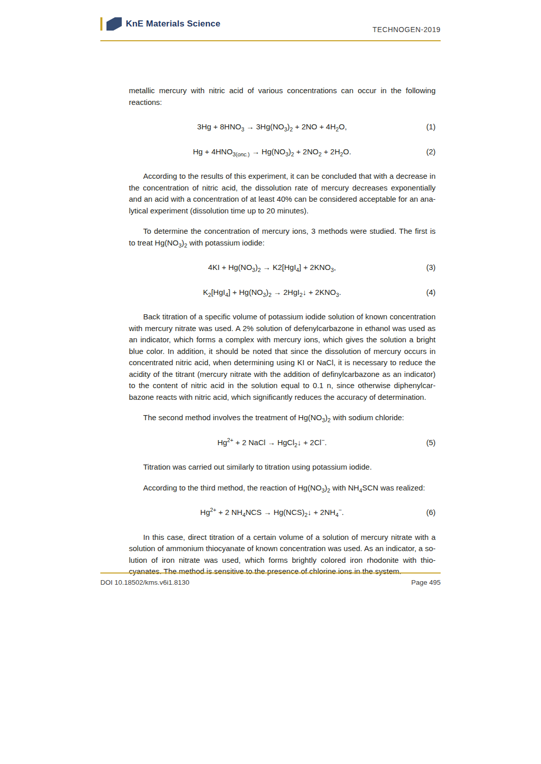KnE Materials Science
TECHNOGEN-2019
metallic mercury with nitric acid of various concentrations can occur in the following reactions:
3Hg + 8HNO3 → 3Hg(NO3)2 + 2NO + 4H2O,
(1)
Hg + 4HNO3(onc.) → Hg(NO3)2 + 2NO2 + 2H2O.
(2)
According to the results of this experiment, it can be concluded that with a decrease in the concentration of nitric acid, the dissolution rate of mercury decreases exponentially and an acid with a concentration of at least 40% can be considered acceptable for an analytical experiment (dissolution time up to 20 minutes).
To determine the concentration of mercury ions, 3 methods were studied. The first is to treat Hg(NO3)2 with potassium iodide:
4KI + Hg(NO3)2 → K2[HgI4] + 2KNO3,
(3)
K2[HgI4] + Hg(NO3)2 → 2HgI2↓ + 2KNO3.
(4)
Back titration of a specific volume of potassium iodide solution of known concentration with mercury nitrate was used. A 2% solution of defenylcarbazone in ethanol was used as an indicator, which forms a complex with mercury ions, which gives the solution a bright blue color. In addition, it should be noted that since the dissolution of mercury occurs in concentrated nitric acid, when determining using KI or NaCl, it is necessary to reduce the acidity of the titrant (mercury nitrate with the addition of definylcarbazone as an indicator) to the content of nitric acid in the solution equal to 0.1 n, since otherwise diphenylcarbazone reacts with nitric acid, which significantly reduces the accuracy of determination.
The second method involves the treatment of Hg(NO3)2 with sodium chloride:
Hg2+ + 2 NaCl → HgCl2↓ + 2Cl−.
(5)
Titration was carried out similarly to titration using potassium iodide.
According to the third method, the reaction of Hg(NO3)2 with NH4SCN was realized:
Hg2+ + 2 NH4NCS → Hg(NCS)2↓ + 2NH4−.
(6)
In this case, direct titration of a certain volume of a solution of mercury nitrate with a solution of ammonium thiocyanate of known concentration was used. As an indicator, a solution of iron nitrate was used, which forms brightly colored iron rhodonite with thiocyanates. The method is sensitive to the presence of chlorine ions in the system.
DOI 10.18502/kms.v6i1.8130
Page 495